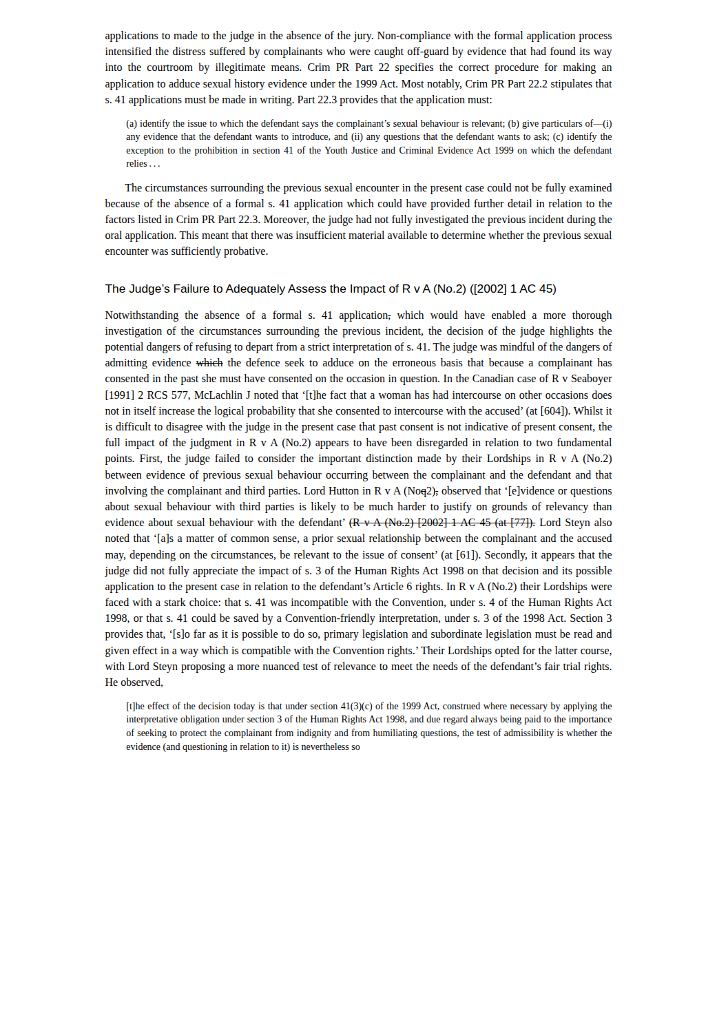applications to made to the judge in the absence of the jury. Non-compliance with the formal application process intensified the distress suffered by complainants who were caught off-guard by evidence that had found its way into the courtroom by illegitimate means. Crim PR Part 22 specifies the correct procedure for making an application to adduce sexual history evidence under the 1999 Act. Most notably, Crim PR Part 22.2 stipulates that s. 41 applications must be made in writing. Part 22.3 provides that the application must:
(a) identify the issue to which the defendant says the complainant’s sexual behaviour is relevant; (b) give particulars of—(i) any evidence that the defendant wants to introduce, and (ii) any questions that the defendant wants to ask; (c) identify the exception to the prohibition in section 41 of the Youth Justice and Criminal Evidence Act 1999 on which the defendant relies . . .
The circumstances surrounding the previous sexual encounter in the present case could not be fully examined because of the absence of a formal s. 41 application which could have provided further detail in relation to the factors listed in Crim PR Part 22.3. Moreover, the judge had not fully investigated the previous incident during the oral application. This meant that there was insufficient material available to determine whether the previous sexual encounter was sufficiently probative.
The Judge’s Failure to Adequately Assess the Impact of R v A (No.2) ([2002] 1 AC 45)
Notwithstanding the absence of a formal s. 41 application, which would have enabled a more thorough investigation of the circumstances surrounding the previous incident, the decision of the judge highlights the potential dangers of refusing to depart from a strict interpretation of s. 41. The judge was mindful of the dangers of admitting evidence which the defence seek to adduce on the erroneous basis that because a complainant has consented in the past she must have consented on the occasion in question. In the Canadian case of R v Seaboyer [1991] 2 RCS 577, McLachlin J noted that ‘[t]he fact that a woman has had intercourse on other occasions does not in itself increase the logical probability that she consented to intercourse with the accused’ (at [604]). Whilst it is difficult to disagree with the judge in the present case that past consent is not indicative of present consent, the full impact of the judgment in R v A (No.2) appears to have been disregarded in relation to two fundamental points. First, the judge failed to consider the important distinction made by their Lordships in R v A (No.2) between evidence of previous sexual behaviour occurring between the complainant and the defendant and that involving the complainant and third parties. Lord Hutton in R v A (Noq2), observed that ‘[e]vidence or questions about sexual behaviour with third parties is likely to be much harder to justify on grounds of relevancy than evidence about sexual behaviour with the defendant’ (R v A (No.2) [2002] 1 AC 45 (at [77]). Lord Steyn also noted that ‘[a]s a matter of common sense, a prior sexual relationship between the complainant and the accused may, depending on the circumstances, be relevant to the issue of consent’ (at [61]). Secondly, it appears that the judge did not fully appreciate the impact of s. 3 of the Human Rights Act 1998 on that decision and its possible application to the present case in relation to the defendant’s Article 6 rights. In R v A (No.2) their Lordships were faced with a stark choice: that s. 41 was incompatible with the Convention, under s. 4 of the Human Rights Act 1998, or that s. 41 could be saved by a Convention-friendly interpretation, under s. 3 of the 1998 Act. Section 3 provides that, ‘[s]o far as it is possible to do so, primary legislation and subordinate legislation must be read and given effect in a way which is compatible with the Convention rights.’ Their Lordships opted for the latter course, with Lord Steyn proposing a more nuanced test of relevance to meet the needs of the defendant’s fair trial rights. He observed,
[t]he effect of the decision today is that under section 41(3)(c) of the 1999 Act, construed where necessary by applying the interpretative obligation under section 3 of the Human Rights Act 1998, and due regard always being paid to the importance of seeking to protect the complainant from indignity and from humiliating questions, the test of admissibility is whether the evidence (and questioning in relation to it) is nevertheless so